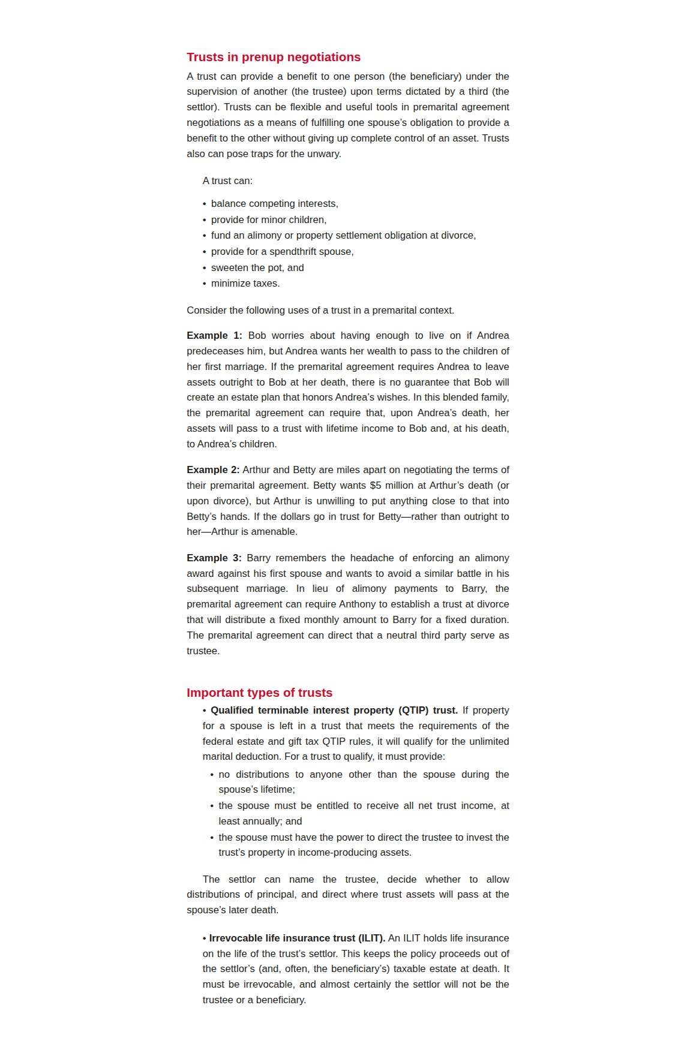Trusts in prenup negotiations
A trust can provide a benefit to one person (the beneficiary) under the supervision of another (the trustee) upon terms dictated by a third (the settlor). Trusts can be flexible and useful tools in premarital agreement negotiations as a means of fulfilling one spouse’s obligation to provide a benefit to the other without giving up complete control of an asset. Trusts also can pose traps for the unwary.
A trust can:
balance competing interests,
provide for minor children,
fund an alimony or property settlement obligation at divorce,
provide for a spendthrift spouse,
sweeten the pot, and
minimize taxes.
Consider the following uses of a trust in a premarital context.
Example 1: Bob worries about having enough to live on if Andrea predeceases him, but Andrea wants her wealth to pass to the children of her first marriage. If the premarital agreement requires Andrea to leave assets outright to Bob at her death, there is no guarantee that Bob will create an estate plan that honors Andrea’s wishes. In this blended family, the premarital agreement can require that, upon Andrea’s death, her assets will pass to a trust with lifetime income to Bob and, at his death, to Andrea’s children.
Example 2: Arthur and Betty are miles apart on negotiating the terms of their premarital agreement. Betty wants $5 million at Arthur’s death (or upon divorce), but Arthur is unwilling to put anything close to that into Betty’s hands. If the dollars go in trust for Betty—rather than outright to her—Arthur is amenable.
Example 3: Barry remembers the headache of enforcing an alimony award against his first spouse and wants to avoid a similar battle in his subsequent marriage. In lieu of alimony payments to Barry, the premarital agreement can require Anthony to establish a trust at divorce that will distribute a fixed monthly amount to Barry for a fixed duration. The premarital agreement can direct that a neutral third party serve as trustee.
Important types of trusts
Qualified terminable interest property (QTIP) trust. If property for a spouse is left in a trust that meets the requirements of the federal estate and gift tax QTIP rules, it will qualify for the unlimited marital deduction. For a trust to qualify, it must provide:
no distributions to anyone other than the spouse during the spouse’s lifetime;
the spouse must be entitled to receive all net trust income, at least annually; and
the spouse must have the power to direct the trustee to invest the trust’s property in income-producing assets.
The settlor can name the trustee, decide whether to allow distributions of principal, and direct where trust assets will pass at the spouse’s later death.
Irrevocable life insurance trust (ILIT). An ILIT holds life insurance on the life of the trust’s settlor. This keeps the policy proceeds out of the settlor’s (and, often, the beneficiary’s) taxable estate at death. It must be irrevocable, and almost certainly the settlor will not be the trustee or a beneficiary.